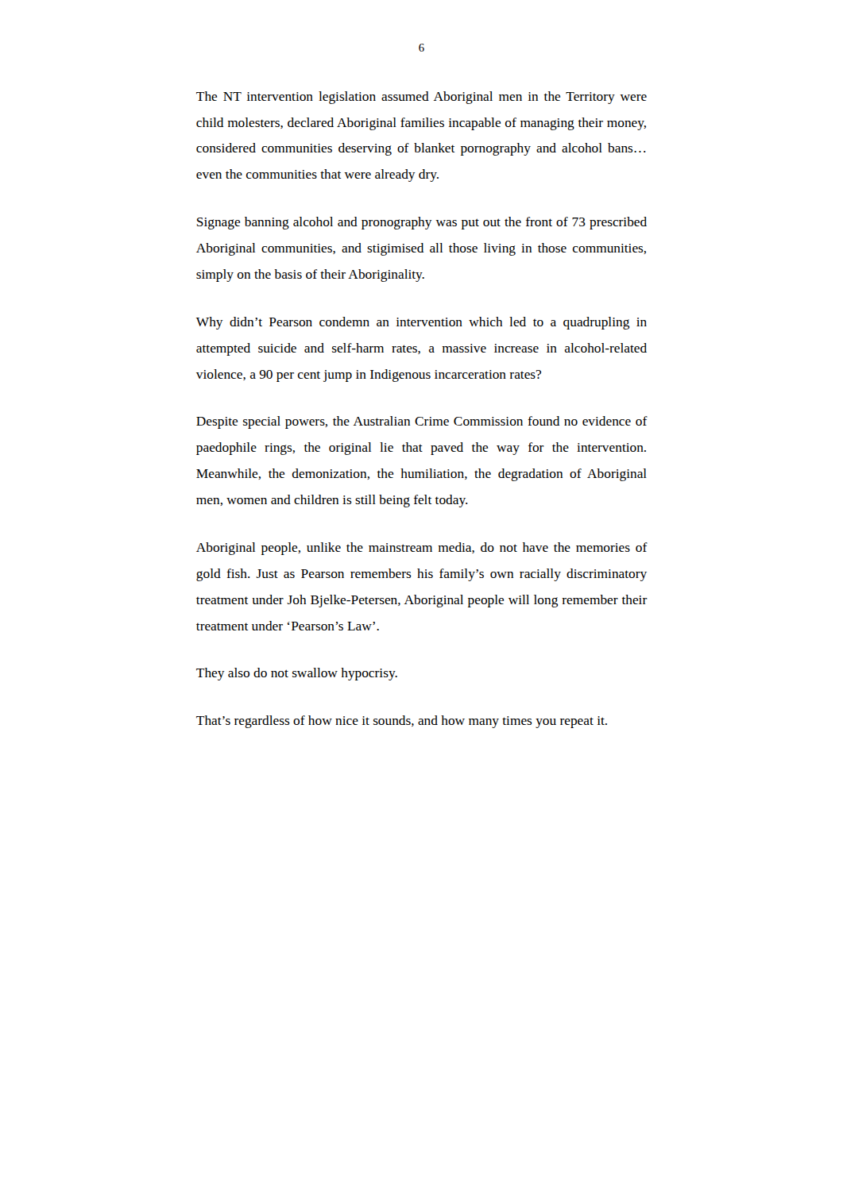6
The NT intervention legislation assumed Aboriginal men in the Territory were child molesters, declared Aboriginal families incapable of managing their money, considered communities deserving of blanket pornography and alcohol bans… even the communities that were already dry.
Signage banning alcohol and pronography was put out the front of 73 prescribed Aboriginal communities, and stigimised all those living in those communities, simply on the basis of their Aboriginality.
Why didn’t Pearson condemn an intervention which led to a quadrupling in attempted suicide and self-harm rates, a massive increase in alcohol-related violence, a 90 per cent jump in Indigenous incarceration rates?
Despite special powers, the Australian Crime Commission found no evidence of paedophile rings, the original lie that paved the way for the intervention. Meanwhile, the demonization, the humiliation, the degradation of Aboriginal men, women and children is still being felt today.
Aboriginal people, unlike the mainstream media, do not have the memories of gold fish. Just as Pearson remembers his family’s own racially discriminatory treatment under Joh Bjelke-Petersen, Aboriginal people will long remember their treatment under ‘Pearson’s Law’.
They also do not swallow hypocrisy.
That’s regardless of how nice it sounds, and how many times you repeat it.